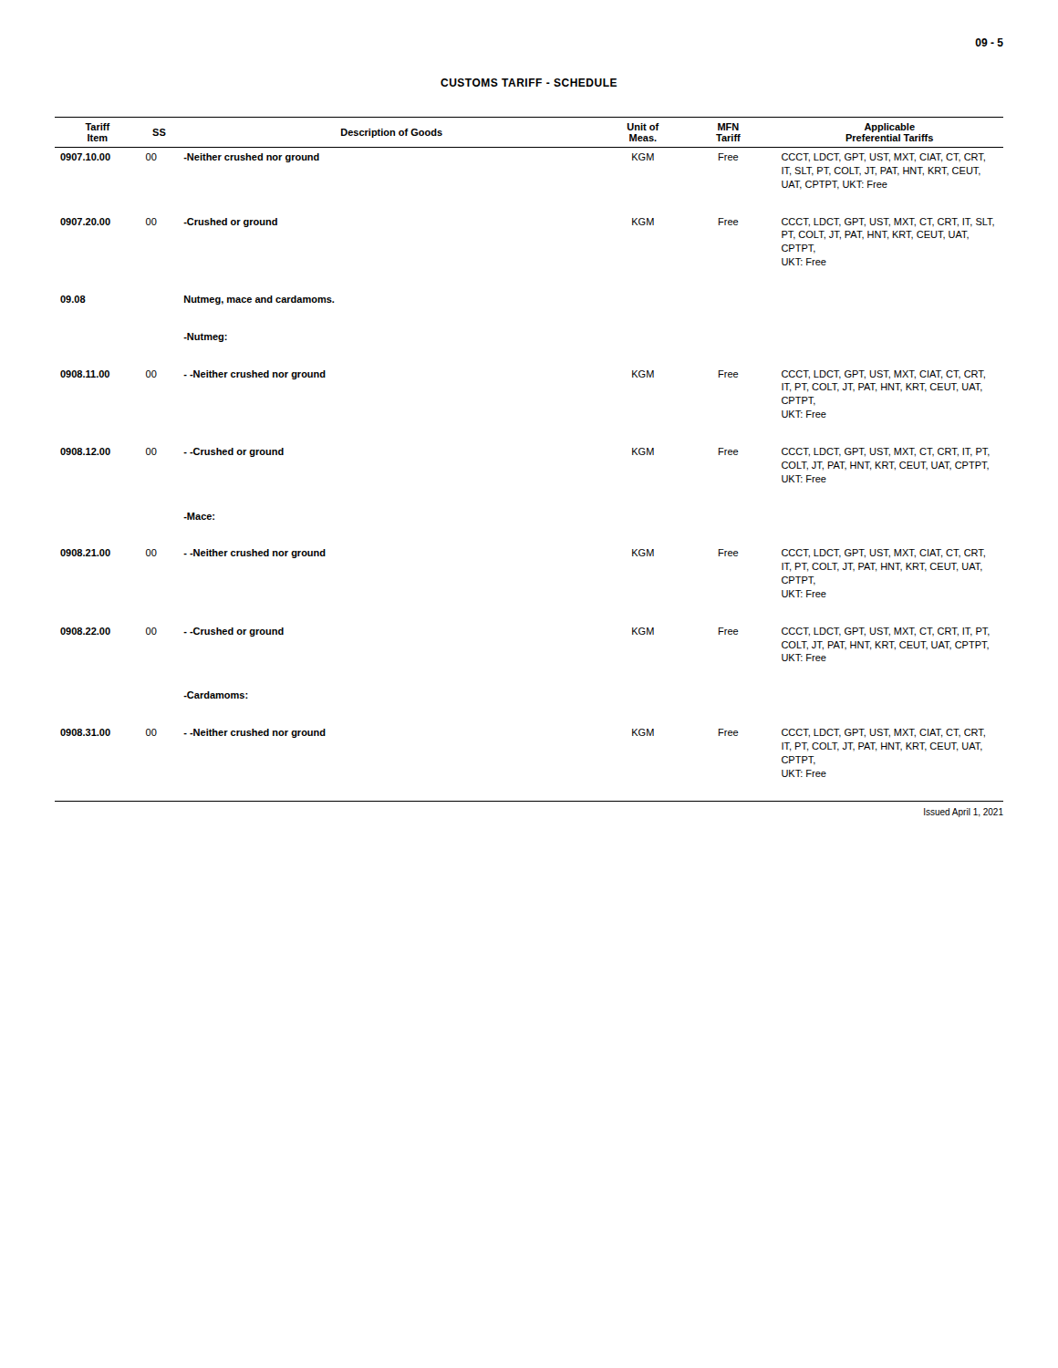09 - 5
CUSTOMS TARIFF - SCHEDULE
| Tariff Item | SS | Description of Goods | Unit of Meas. | MFN Tariff | Applicable Preferential Tariffs |
| --- | --- | --- | --- | --- | --- |
| 0907.10.00 | 00 | -Neither crushed nor ground | KGM | Free | CCCT, LDCT, GPT, UST, MXT, CIAT, CT, CRT, IT, SLT, PT, COLT, JT, PAT, HNT, KRT, CEUT, UAT, CPTPT, UKT: Free |
| 0907.20.00 | 00 | -Crushed or ground | KGM | Free | CCCT, LDCT, GPT, UST, MXT, CT, CRT, IT, SLT, PT, COLT, JT, PAT, HNT, KRT, CEUT, UAT, CPTPT, UKT: Free |
| 09.08 | | Nutmeg, mace and cardamoms. | | | |
| | | -Nutmeg: | | | |
| 0908.11.00 | 00 | - -Neither crushed nor ground | KGM | Free | CCCT, LDCT, GPT, UST, MXT, CIAT, CT, CRT, IT, PT, COLT, JT, PAT, HNT, KRT, CEUT, UAT, CPTPT, UKT: Free |
| 0908.12.00 | 00 | - -Crushed or ground | KGM | Free | CCCT, LDCT, GPT, UST, MXT, CT, CRT, IT, PT, COLT, JT, PAT, HNT, KRT, CEUT, UAT, CPTPT, UKT: Free |
| | | -Mace: | | | |
| 0908.21.00 | 00 | - -Neither crushed nor ground | KGM | Free | CCCT, LDCT, GPT, UST, MXT, CIAT, CT, CRT, IT, PT, COLT, JT, PAT, HNT, KRT, CEUT, UAT, CPTPT, UKT: Free |
| 0908.22.00 | 00 | - -Crushed or ground | KGM | Free | CCCT, LDCT, GPT, UST, MXT, CT, CRT, IT, PT, COLT, JT, PAT, HNT, KRT, CEUT, UAT, CPTPT, UKT: Free |
| | | -Cardamoms: | | | |
| 0908.31.00 | 00 | - -Neither crushed nor ground | KGM | Free | CCCT, LDCT, GPT, UST, MXT, CIAT, CT, CRT, IT, PT, COLT, JT, PAT, HNT, KRT, CEUT, UAT, CPTPT, UKT: Free |
Issued April 1, 2021